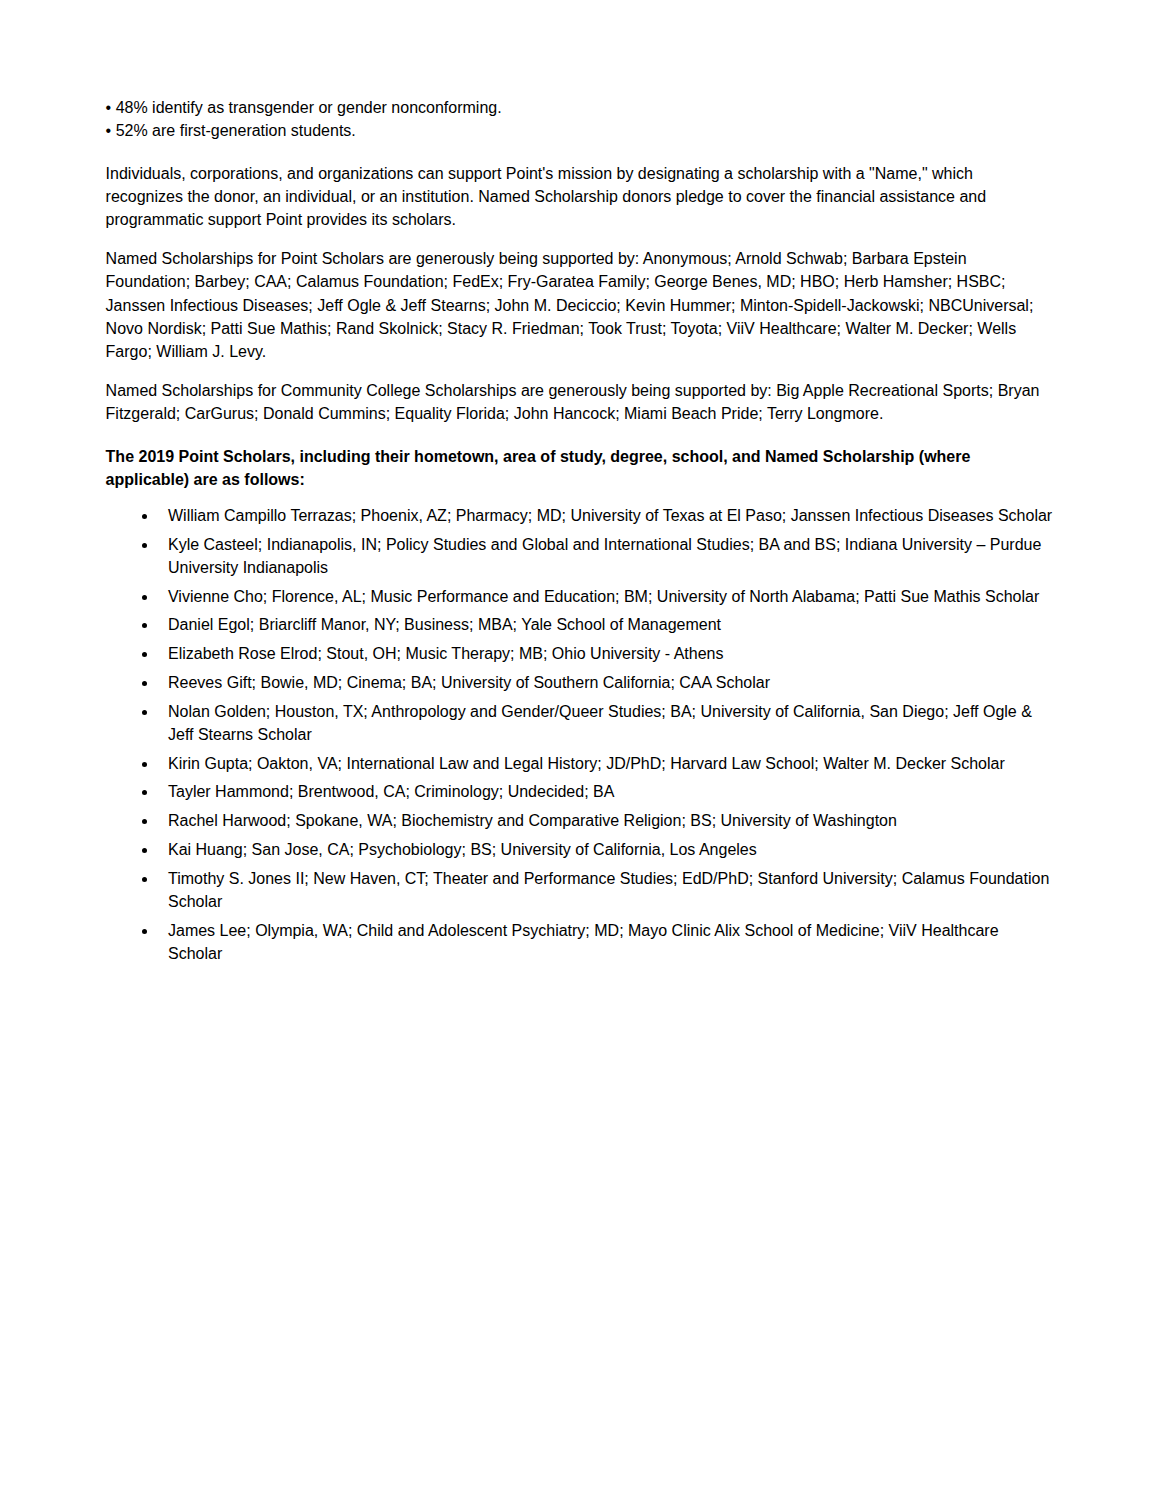• 48% identify as transgender or gender nonconforming.
• 52% are first-generation students.
Individuals, corporations, and organizations can support Point's mission by designating a scholarship with a "Name," which recognizes the donor, an individual, or an institution. Named Scholarship donors pledge to cover the financial assistance and programmatic support Point provides its scholars.
Named Scholarships for Point Scholars are generously being supported by: Anonymous; Arnold Schwab; Barbara Epstein Foundation; Barbey; CAA; Calamus Foundation; FedEx; Fry-Garatea Family; George Benes, MD; HBO; Herb Hamsher; HSBC; Janssen Infectious Diseases; Jeff Ogle & Jeff Stearns; John M. Deciccio; Kevin Hummer; Minton-Spidell-Jackowski; NBCUniversal; Novo Nordisk; Patti Sue Mathis; Rand Skolnick; Stacy R. Friedman; Took Trust; Toyota; ViiV Healthcare; Walter M. Decker; Wells Fargo; William J. Levy.
Named Scholarships for Community College Scholarships are generously being supported by: Big Apple Recreational Sports; Bryan Fitzgerald; CarGurus; Donald Cummins; Equality Florida; John Hancock; Miami Beach Pride; Terry Longmore.
The 2019 Point Scholars, including their hometown, area of study, degree, school, and Named Scholarship (where applicable) are as follows:
William Campillo Terrazas; Phoenix, AZ; Pharmacy; MD; University of Texas at El Paso; Janssen Infectious Diseases Scholar
Kyle Casteel; Indianapolis, IN; Policy Studies and Global and International Studies; BA and BS; Indiana University – Purdue University Indianapolis
Vivienne Cho; Florence, AL; Music Performance and Education; BM; University of North Alabama; Patti Sue Mathis Scholar
Daniel Egol; Briarcliff Manor, NY; Business; MBA; Yale School of Management
Elizabeth Rose Elrod; Stout, OH; Music Therapy; MB; Ohio University - Athens
Reeves Gift; Bowie, MD; Cinema; BA; University of Southern California; CAA Scholar
Nolan Golden; Houston, TX; Anthropology and Gender/Queer Studies; BA; University of California, San Diego; Jeff Ogle & Jeff Stearns Scholar
Kirin Gupta; Oakton, VA; International Law and Legal History; JD/PhD; Harvard Law School; Walter M. Decker Scholar
Tayler Hammond; Brentwood, CA; Criminology; Undecided; BA
Rachel Harwood; Spokane, WA; Biochemistry and Comparative Religion; BS; University of Washington
Kai Huang; San Jose, CA; Psychobiology; BS; University of California, Los Angeles
Timothy S. Jones II; New Haven, CT; Theater and Performance Studies; EdD/PhD; Stanford University; Calamus Foundation Scholar
James Lee; Olympia, WA; Child and Adolescent Psychiatry; MD; Mayo Clinic Alix School of Medicine; ViiV Healthcare Scholar